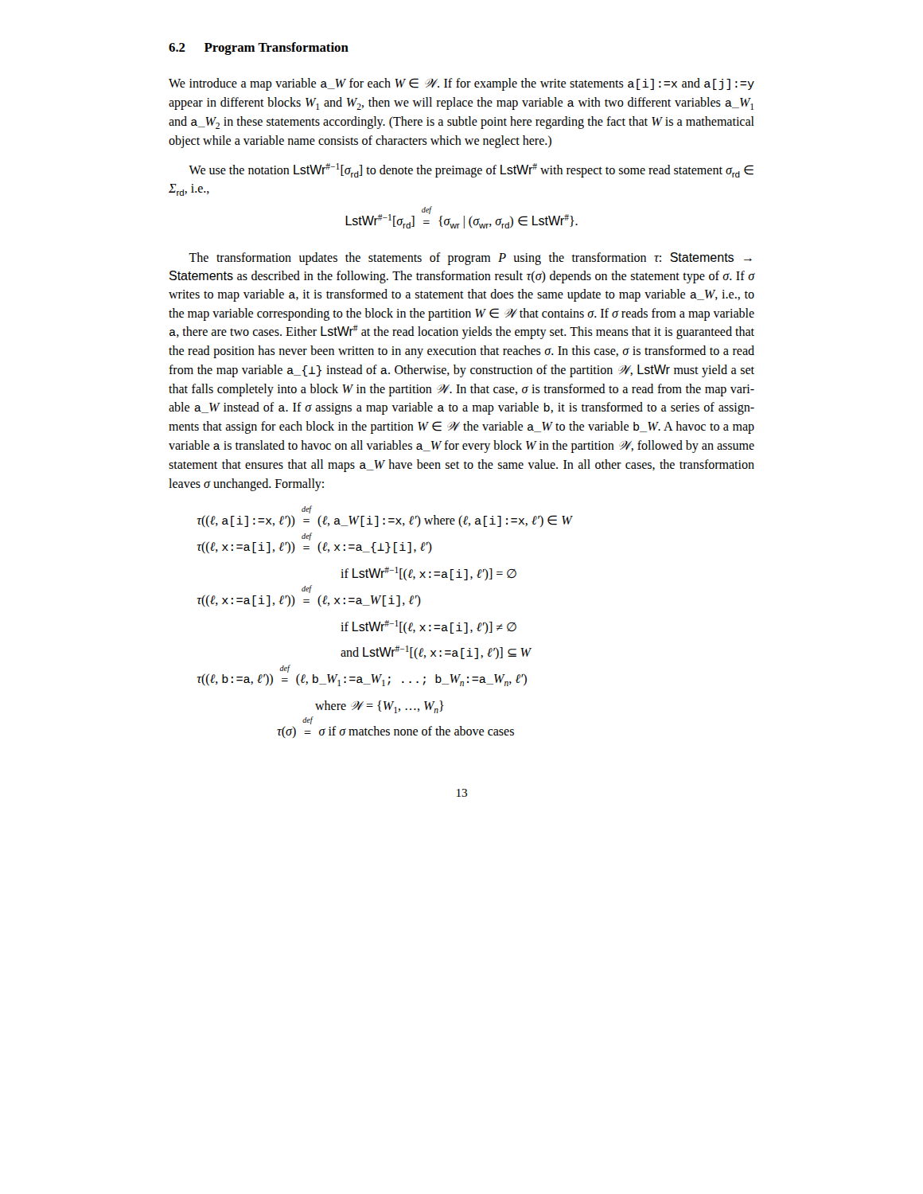6.2 Program Transformation
We introduce a map variable a_W for each W ∈ 𝒲. If for example the write statements a[i]:=x and a[j]:=y appear in different blocks W1 and W2, then we will replace the map variable a with two different variables a_W1 and a_W2 in these statements accordingly. (There is a subtle point here regarding the fact that W is a mathematical object while a variable name consists of characters which we neglect here.)
We use the notation LstWr#−1[σrd] to denote the preimage of LstWr# with respect to some read statement σrd ∈ Σrd, i.e.,
LstWr#−1[σrd] def= {σwr | (σwr, σrd) ∈ LstWr#}.
The transformation updates the statements of program P using the transformation τ: Statements → Statements as described in the following. The transformation result τ(σ) depends on the statement type of σ. If σ writes to map variable a, it is transformed to a statement that does the same update to map variable a_W, i.e., to the map variable corresponding to the block in the partition W ∈ 𝒲 that contains σ. If σ reads from a map variable a, there are two cases. Either LstWr# at the read location yields the empty set. This means that it is guaranteed that the read position has never been written to in any execution that reaches σ. In this case, σ is transformed to a read from the map variable a_{⊥} instead of a. Otherwise, by construction of the partition 𝒲, LstWr must yield a set that falls completely into a block W in the partition 𝒲. In that case, σ is transformed to a read from the map variable a_W instead of a. If σ assigns a map variable a to a map variable b, it is transformed to a series of assignments that assign for each block in the partition W ∈ 𝒲 the variable a_W to the variable b_W. A havoc to a map variable a is translated to havoc on all variables a_W for every block W in the partition 𝒲, followed by an assume statement that ensures that all maps a_W have been set to the same value. In all other cases, the transformation leaves σ unchanged. Formally:
τ((ℓ, a[i]:=x, ℓ′)) def= (ℓ, a_W[i]:=x, ℓ′) where (ℓ, a[i]:=x, ℓ′) ∈ W τ((ℓ, x:=a[i], ℓ′)) def= (ℓ, x:=a_{⊥}[i], ℓ′) if LstWr#−1[(ℓ, x:=a[i], ℓ′)] = ∅ τ((ℓ, x:=a[i], ℓ′)) def= (ℓ, x:=a_W[i], ℓ′) if LstWr#−1[(ℓ, x:=a[i], ℓ′)] ≠ ∅ and LstWr#−1[(ℓ, x:=a[i], ℓ′)] ⊆ W τ((ℓ, b:=a, ℓ′)) def= (ℓ, b_W1:=a_W1; ...; b_Wn:=a_Wn, ℓ′) where 𝒲 = {W1, …, Wn} τ(σ) def= σ if σ matches none of the above cases
13